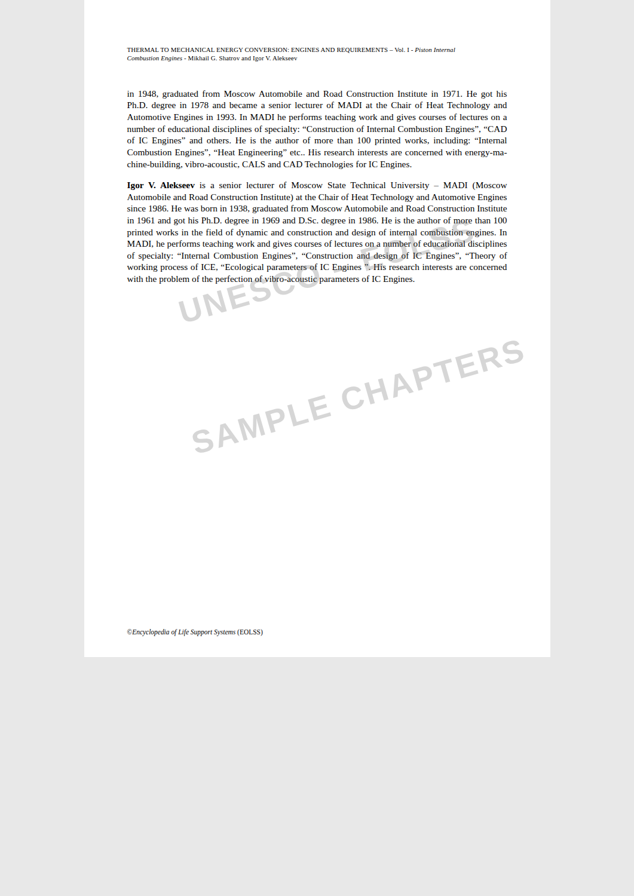THERMAL TO MECHANICAL ENERGY CONVERSION: ENGINES AND REQUIREMENTS – Vol. I - Piston Internal Combustion Engines - Mikhail G. Shatrov and Igor V. Alekseev
in 1948, graduated from Moscow Automobile and Road Construction Institute in 1971. He got his Ph.D. degree in 1978 and became a senior lecturer of MADI at the Chair of Heat Technology and Automotive Engines in 1993. In MADI he performs teaching work and gives courses of lectures on a number of educational disciplines of specialty: “Construction of Internal Combustion Engines”, “CAD of IC Engines” and others. He is the author of more than 100 printed works, including: “Internal Combustion Engines”, “Heat Engineering” etc.. His research interests are concerned with energy-machine-building, vibro-acoustic, CALS and CAD Technologies for IC Engines.
Igor V. Alekseev is a senior lecturer of Moscow State Technical University – MADI (Moscow Automobile and Road Construction Institute) at the Chair of Heat Technology and Automotive Engines since 1986. He was born in 1938, graduated from Moscow Automobile and Road Construction Institute in 1961 and got his Ph.D. degree in 1969 and D.Sc. degree in 1986. He is the author of more than 100 printed works in the field of dynamic and construction and design of internal combustion engines. In MADI, he performs teaching work and gives courses of lectures on a number of educational disciplines of specialty: “Internal Combustion Engines”, “Construction and design of IC Engines”, “Theory of working process of ICE, “Ecological parameters of IC Engines ”. His research interests are concerned with the problem of the perfection of vibro-acoustic parameters of IC Engines.
UNESCO – EOLSS SAMPLE CHAPTERS
©Encyclopedia of Life Support Systems (EOLSS)